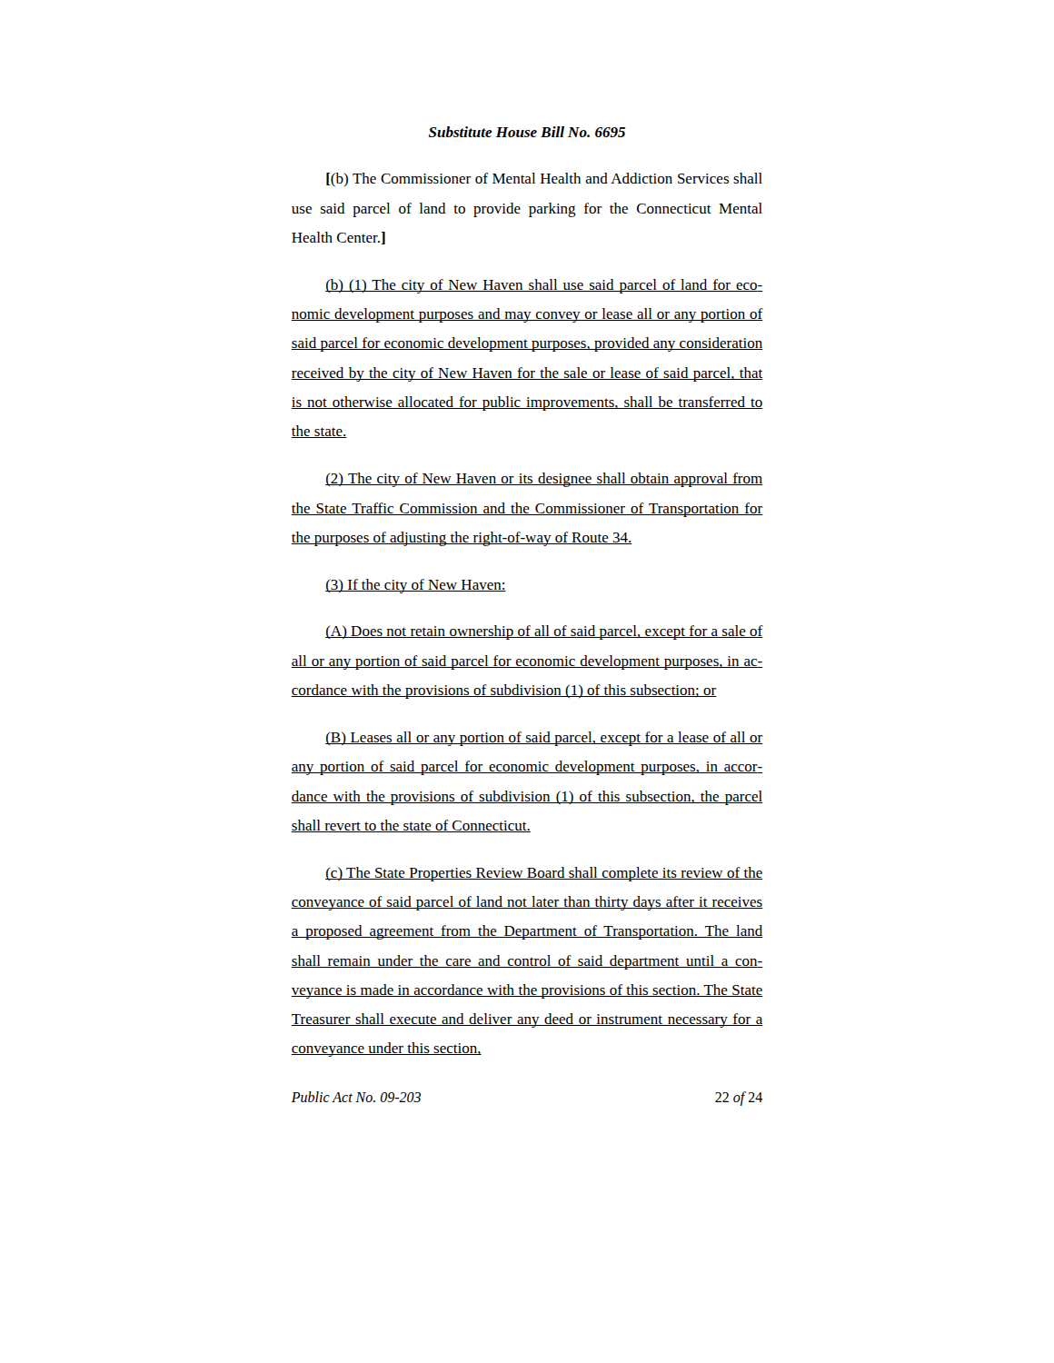Substitute House Bill No. 6695
[(b) The Commissioner of Mental Health and Addiction Services shall use said parcel of land to provide parking for the Connecticut Mental Health Center.]
(b) (1) The city of New Haven shall use said parcel of land for economic development purposes and may convey or lease all or any portion of said parcel for economic development purposes, provided any consideration received by the city of New Haven for the sale or lease of said parcel, that is not otherwise allocated for public improvements, shall be transferred to the state.
(2) The city of New Haven or its designee shall obtain approval from the State Traffic Commission and the Commissioner of Transportation for the purposes of adjusting the right-of-way of Route 34.
(3) If the city of New Haven:
(A) Does not retain ownership of all of said parcel, except for a sale of all or any portion of said parcel for economic development purposes, in accordance with the provisions of subdivision (1) of this subsection; or
(B) Leases all or any portion of said parcel, except for a lease of all or any portion of said parcel for economic development purposes, in accordance with the provisions of subdivision (1) of this subsection, the parcel shall revert to the state of Connecticut.
(c) The State Properties Review Board shall complete its review of the conveyance of said parcel of land not later than thirty days after it receives a proposed agreement from the Department of Transportation. The land shall remain under the care and control of said department until a conveyance is made in accordance with the provisions of this section. The State Treasurer shall execute and deliver any deed or instrument necessary for a conveyance under this section,
Public Act No. 09-203 22 of 24